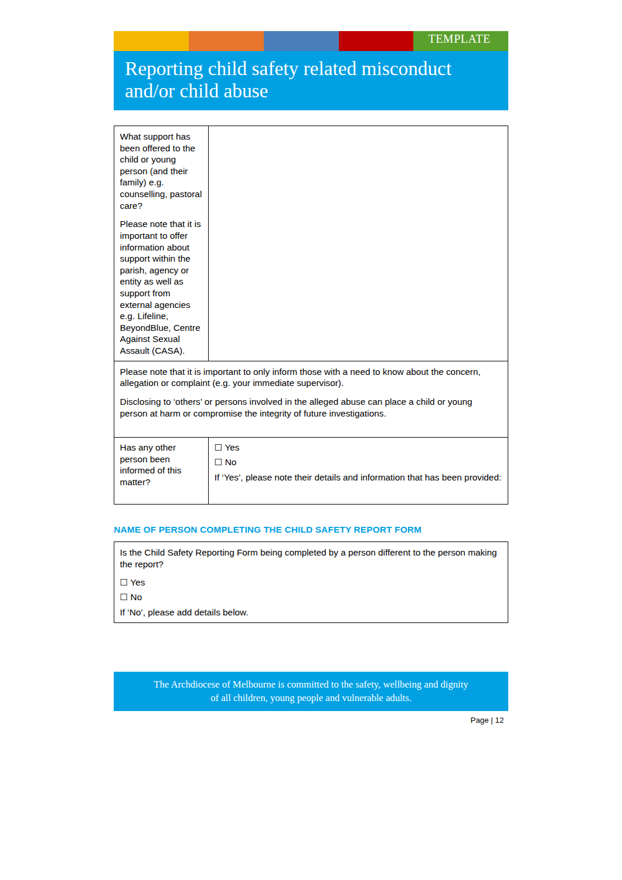TEMPLATE
Reporting child safety related misconduct
and/or child abuse
| What support has been offered to the child or young person (and their family) e.g. counselling, pastoral care? Please note that it is important to offer information about support within the parish, agency or entity as well as support from external agencies e.g. Lifeline, BeyondBlue, Centre Against Sexual Assault (CASA). | |
| Please note that it is important to only inform those with a need to know about the concern, allegation or complaint (e.g. your immediate supervisor). Disclosing to ‘others’ or persons involved in the alleged abuse can place a child or young person at harm or compromise the integrity of future investigations. |
| Has any other person been informed of this matter? | ☐ Yes ☐ No If ‘Yes’, please note their details and information that has been provided: |
Name of person completing the child safety report form
Is the Child Safety Reporting Form being completed by a person different to the person making the report?
☐ Yes
☐ No
If ‘No’, please add details below.
The Archdiocese of Melbourne is committed to the safety, wellbeing and dignity
of all children, young people and vulnerable adults.
Page | 12